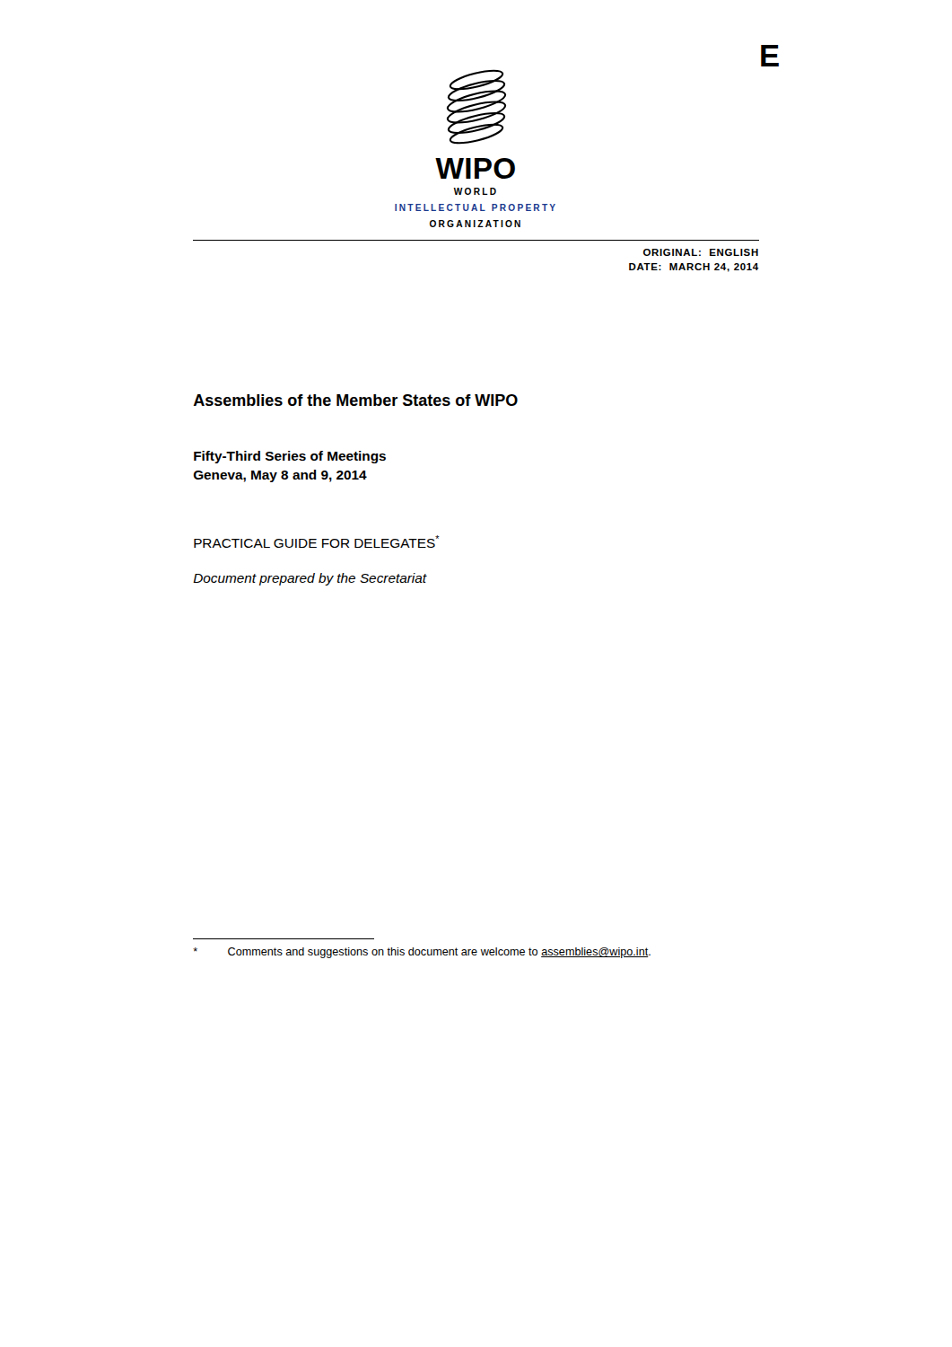E
WIPO
WORLD
INTELLECTUAL PROPERTY
ORGANIZATION
ORIGINAL: ENGLISH
DATE: MARCH 24, 2014
Assemblies of the Member States of WIPO
Fifty-Third Series of Meetings
Geneva, May 8 and 9, 2014
PRACTICAL GUIDE FOR DELEGATES*
Document prepared by the Secretariat
*
Comments and suggestions on this document are welcome to assemblies@wipo.int.